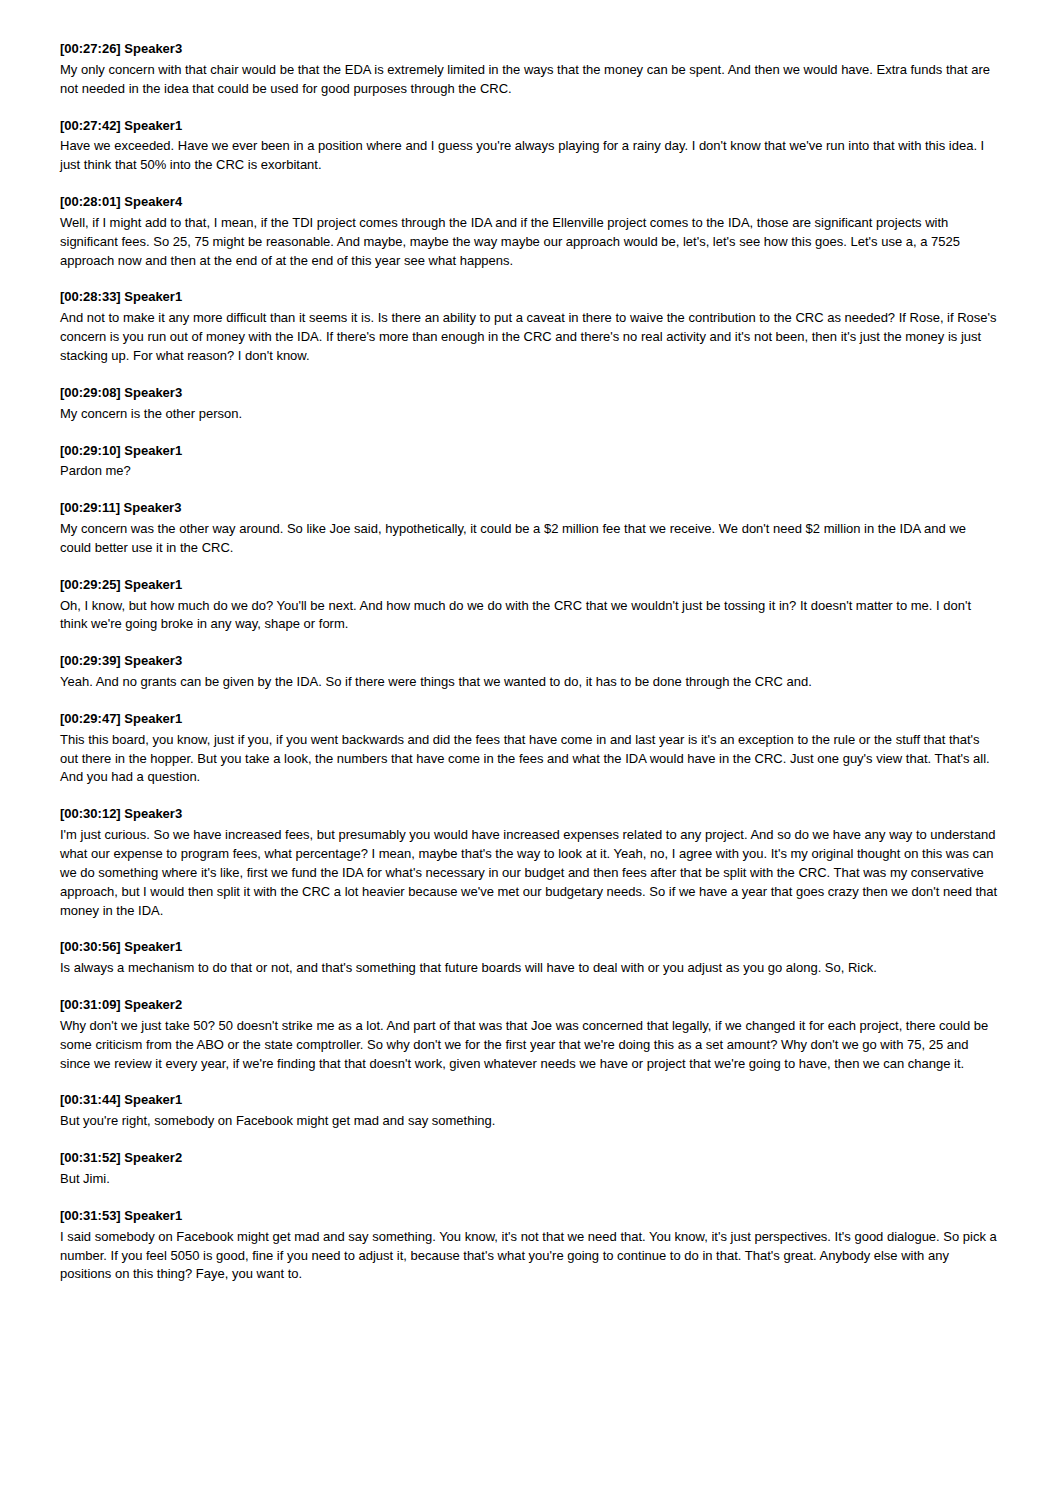[00:27:26] Speaker3
My only concern with that chair would be that the EDA is extremely limited in the ways that the money can be spent. And then we would have. Extra funds that are not needed in the idea that could be used for good purposes through the CRC.
[00:27:42] Speaker1
Have we exceeded. Have we ever been in a position where and I guess you're always playing for a rainy day. I don't know that we've run into that with this idea. I just think that 50% into the CRC is exorbitant.
[00:28:01] Speaker4
Well, if I might add to that, I mean, if the TDI project comes through the IDA and if the Ellenville project comes to the IDA, those are significant projects with significant fees. So 25, 75 might be reasonable. And maybe, maybe the way maybe our approach would be, let's, let's see how this goes. Let's use a, a 7525 approach now and then at the end of at the end of this year see what happens.
[00:28:33] Speaker1
And not to make it any more difficult than it seems it is. Is there an ability to put a caveat in there to waive the contribution to the CRC as needed? If Rose, if Rose's concern is you run out of money with the IDA. If there's more than enough in the CRC and there's no real activity and it's not been, then it's just the money is just stacking up. For what reason? I don't know.
[00:29:08] Speaker3
My concern is the other person.
[00:29:10] Speaker1
Pardon me?
[00:29:11] Speaker3
My concern was the other way around. So like Joe said, hypothetically, it could be a $2 million fee that we receive. We don't need $2 million in the IDA and we could better use it in the CRC.
[00:29:25] Speaker1
Oh, I know, but how much do we do? You'll be next. And how much do we do with the CRC that we wouldn't just be tossing it in? It doesn't matter to me. I don't think we're going broke in any way, shape or form.
[00:29:39] Speaker3
Yeah. And no grants can be given by the IDA. So if there were things that we wanted to do, it has to be done through the CRC and.
[00:29:47] Speaker1
This this board, you know, just if you, if you went backwards and did the fees that have come in and last year is it's an exception to the rule or the stuff that that's out there in the hopper. But you take a look, the numbers that have come in the fees and what the IDA would have in the CRC. Just one guy's view that. That's all. And you had a question.
[00:30:12] Speaker3
I'm just curious. So we have increased fees, but presumably you would have increased expenses related to any project. And so do we have any way to understand what our expense to program fees, what percentage? I mean, maybe that's the way to look at it. Yeah, no, I agree with you. It's my original thought on this was can we do something where it's like, first we fund the IDA for what's necessary in our budget and then fees after that be split with the CRC. That was my conservative approach, but I would then split it with the CRC a lot heavier because we've met our budgetary needs. So if we have a year that goes crazy then we don't need that money in the IDA.
[00:30:56] Speaker1
Is always a mechanism to do that or not, and that's something that future boards will have to deal with or you adjust as you go along. So, Rick.
[00:31:09] Speaker2
Why don't we just take 50? 50 doesn't strike me as a lot. And part of that was that Joe was concerned that legally, if we changed it for each project, there could be some criticism from the ABO or the state comptroller. So why don't we for the first year that we're doing this as a set amount? Why don't we go with 75, 25 and since we review it every year, if we're finding that that doesn't work, given whatever needs we have or project that we're going to have, then we can change it.
[00:31:44] Speaker1
But you're right, somebody on Facebook might get mad and say something.
[00:31:52] Speaker2
But Jimi.
[00:31:53] Speaker1
I said somebody on Facebook might get mad and say something. You know, it's not that we need that. You know, it's just perspectives. It's good dialogue. So pick a number. If you feel 5050 is good, fine if you need to adjust it, because that's what you're going to continue to do in that. That's great. Anybody else with any positions on this thing? Faye, you want to.